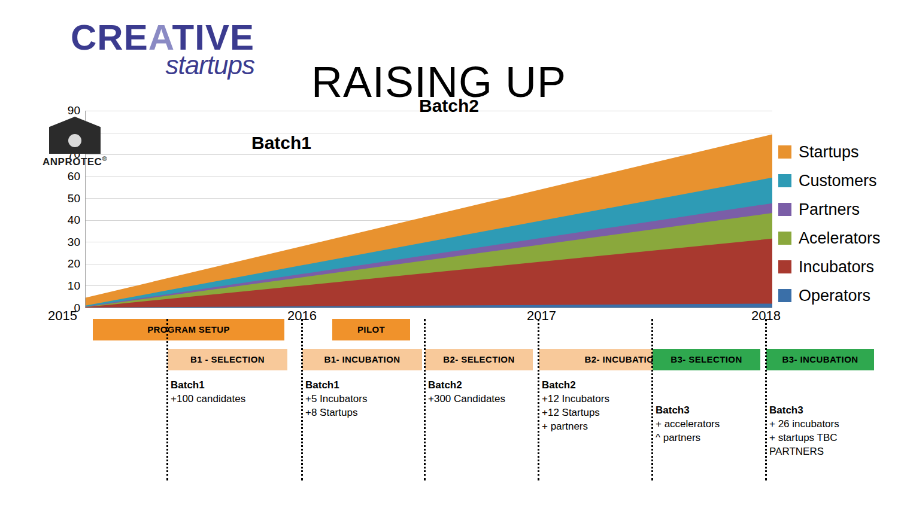CREATIVE
startups
RAISING UP
90 80 70 60 50 40 30 20 10 0
ANPROTEC®
Batch1
Batch2
Startups
Customers
Partners
Acelerators
Incubators
Operators
2015
2016
2017
2018
PROGRAM SETUP
PILOT
B1 - SELECTION
B1- INCUBATION
B2- SELECTION
B2- INCUBATION
B3- SELECTION
B3- INCUBATION
Batch1
+100 candidates
Batch1
+5 Incubators
+8 Startups
Batch2
+300 Candidates
Batch2
+12 Incubators
+12 Startups
+ partners
Batch3
+ accelerators
^ partners
Batch3
+ 26 incubators
+ startups TBC
PARTNERS